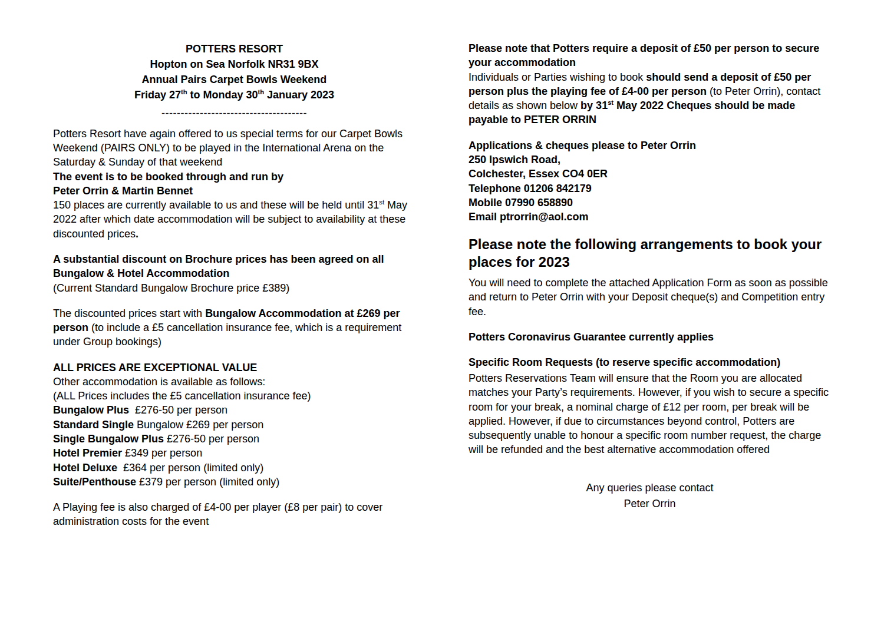POTTERS RESORT Hopton on Sea Norfolk NR31 9BX Annual Pairs Carpet Bowls Weekend Friday 27th to Monday 30th January 2023
--------------------------------------
Potters Resort have again offered to us special terms for our Carpet Bowls Weekend (PAIRS ONLY) to be played in the International Arena on the Saturday & Sunday of that weekend
The event is to be booked through and run by
Peter Orrin & Martin Bennet
150 places are currently available to us and these will be held until 31st May 2022 after which date accommodation will be subject to availability at these discounted prices.
A substantial discount on Brochure prices has been agreed on all Bungalow & Hotel Accommodation
(Current Standard Bungalow Brochure price £389)
The discounted prices start with Bungalow Accommodation at £269 per person (to include a £5 cancellation insurance fee, which is a requirement under Group bookings)
ALL PRICES ARE EXCEPTIONAL VALUE
Other accommodation is available as follows:
(ALL Prices includes the £5 cancellation insurance fee)
Bungalow Plus £276-50 per person
Standard Single Bungalow £269 per person
Single Bungalow Plus £276-50 per person
Hotel Premier £349 per person
Hotel Deluxe £364 per person (limited only)
Suite/Penthouse £379 per person (limited only)
A Playing fee is also charged of £4-00 per player (£8 per pair) to cover administration costs for the event
Please note that Potters require a deposit of £50 per person to secure your accommodation
Individuals or Parties wishing to book should send a deposit of £50 per person plus the playing fee of £4-00 per person (to Peter Orrin), contact details as shown below by 31st May 2022 Cheques should be made payable to PETER ORRIN
Applications & cheques please to Peter Orrin
250 Ipswich Road,
Colchester, Essex CO4 0ER
Telephone 01206 842179
Mobile 07990 658890
Email ptrorrin@aol.com
Please note the following arrangements to book your places for 2023
You will need to complete the attached Application Form as soon as possible and return to Peter Orrin with your Deposit cheque(s) and Competition entry fee.
Potters Coronavirus Guarantee currently applies
Specific Room Requests (to reserve specific accommodation)
Potters Reservations Team will ensure that the Room you are allocated matches your Party’s requirements. However, if you wish to secure a specific room for your break, a nominal charge of £12 per room, per break will be applied. However, if due to circumstances beyond control, Potters are subsequently unable to honour a specific room number request, the charge will be refunded and the best alternative accommodation offered
Any queries please contact
Peter Orrin